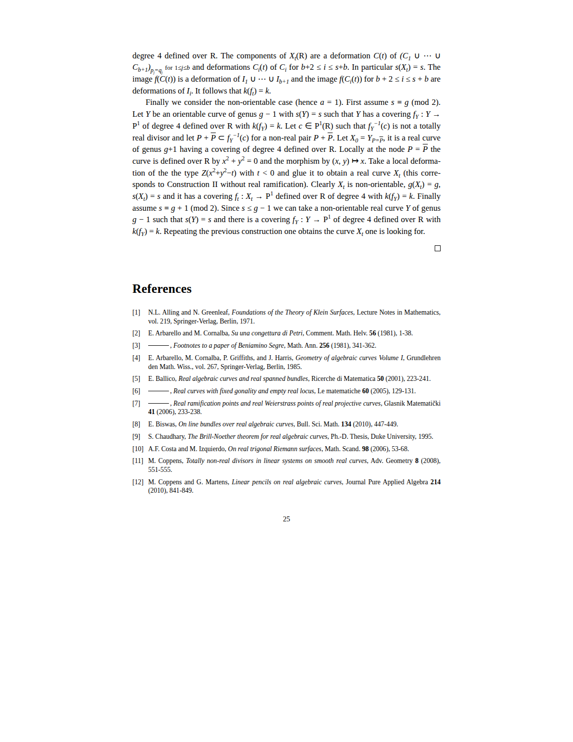degree 4 defined over R. The components of Xt(R) are a deformation C(t) of (C1 ∪ ⋯ ∪ Cb+1)pj=qj for 1≤j≤b and deformations Ci(t) of Ci for b+2 ≤ i ≤ s+b. In particular s(Xt) = s. The image f(C(t)) is a deformation of I1 ∪ ⋯ ∪ Ib+1 and the image f(Ci(t)) for b + 2 ≤ i ≤ s + b are deformations of Ii. It follows that k(ft) = k.
Finally we consider the non-orientable case (hence a = 1). First assume s ≡ g (mod 2). Let Y be an orientable curve of genus g − 1 with s(Y) = s such that Y has a covering fY : Y → P1 of degree 4 defined over R with k(fY) = k. Let c ∈ P1(R) such that fY−1(c) is not a totally real divisor and let P + P ⊂ fY−1(c) for a non-real pair P + P. Let X0 = YP=P, it is a real curve of genus g+1 having a covering of degree 4 defined over R. Locally at the node P = P the curve is defined over R by x2 + y2 = 0 and the morphism by (x, y) ↦ x. Take a local deformation of the the type Z(x2+y2−t) with t < 0 and glue it to obtain a real curve Xt (this corresponds to Construction II without real ramification). Clearly Xt is non-orientable, g(Xt) = g, s(Xt) = s and it has a covering ft : Xt → P1 defined over R of degree 4 with k(fY) = k. Finally assume s ≡ g + 1 (mod 2). Since s ≤ g − 1 we can take a non-orientable real curve Y of genus g − 1 such that s(Y) = s and there is a covering fY : Y → P1 of degree 4 defined over R with k(fY) = k. Repeating the previous construction one obtains the curve Xt one is looking for.
References
[1] N.L. Alling and N. Greenleaf, Foundations of the Theory of Klein Surfaces, Lecture Notes in Mathematics, vol. 219, Springer-Verlag, Berlin, 1971.
[2] E. Arbarello and M. Cornalba, Su una congettura di Petri, Comment. Math. Helv. 56 (1981), 1-38.
[3] , Footnotes to a paper of Beniamino Segre, Math. Ann. 256 (1981), 341-362.
[4] E. Arbarello, M. Cornalba, P. Griffiths, and J. Harris, Geometry of algebraic curves Volume I, Grundlehren den Math. Wiss., vol. 267, Springer-Verlag, Berlin, 1985.
[5] E. Ballico, Real algebraic curves and real spanned bundles, Ricerche di Matematica 50 (2001), 223-241.
[6] , Real curves with fixed gonality and empty real locus, Le matematiche 60 (2005), 129-131.
[7] , Real ramification points and real Weierstrass points of real projective curves, Glasnik Matematički 41 (2006), 233-238.
[8] E. Biswas, On line bundles over real algebraic curves, Bull. Sci. Math. 134 (2010), 447-449.
[9] S. Chaudhary, The Brill-Noether theorem for real algebraic curves, Ph.-D. Thesis, Duke University, 1995.
[10] A.F. Costa and M. Izquierdo, On real trigonal Riemann surfaces, Math. Scand. 98 (2006), 53-68.
[11] M. Coppens, Totally non-real divisors in linear systems on smooth real curves, Adv. Geometry 8 (2008), 551-555.
[12] M. Coppens and G. Martens, Linear pencils on real algebraic curves, Journal Pure Applied Algebra 214 (2010), 841-849.
25